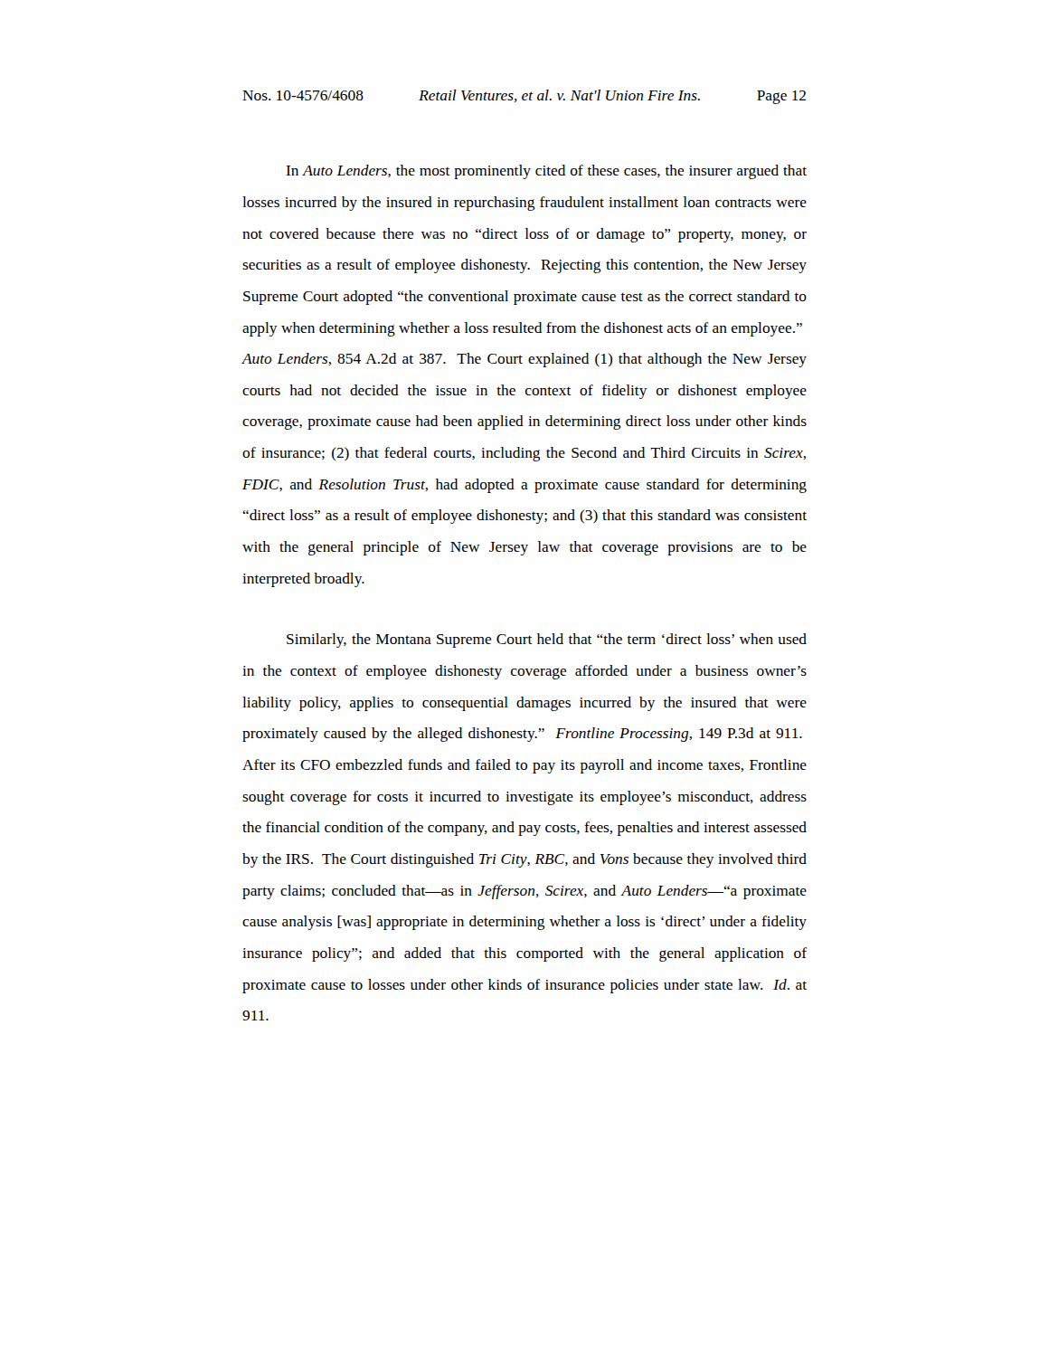Nos. 10-4576/4608 Retail Ventures, et al. v. Nat'l Union Fire Ins. Page 12
In Auto Lenders, the most prominently cited of these cases, the insurer argued that losses incurred by the insured in repurchasing fraudulent installment loan contracts were not covered because there was no “direct loss of or damage to” property, money, or securities as a result of employee dishonesty. Rejecting this contention, the New Jersey Supreme Court adopted “the conventional proximate cause test as the correct standard to apply when determining whether a loss resulted from the dishonest acts of an employee.” Auto Lenders, 854 A.2d at 387. The Court explained (1) that although the New Jersey courts had not decided the issue in the context of fidelity or dishonest employee coverage, proximate cause had been applied in determining direct loss under other kinds of insurance; (2) that federal courts, including the Second and Third Circuits in Scirex, FDIC, and Resolution Trust, had adopted a proximate cause standard for determining “direct loss” as a result of employee dishonesty; and (3) that this standard was consistent with the general principle of New Jersey law that coverage provisions are to be interpreted broadly.
Similarly, the Montana Supreme Court held that “the term ‘direct loss’ when used in the context of employee dishonesty coverage afforded under a business owner’s liability policy, applies to consequential damages incurred by the insured that were proximately caused by the alleged dishonesty.” Frontline Processing, 149 P.3d at 911. After its CFO embezzled funds and failed to pay its payroll and income taxes, Frontline sought coverage for costs it incurred to investigate its employee’s misconduct, address the financial condition of the company, and pay costs, fees, penalties and interest assessed by the IRS. The Court distinguished Tri City, RBC, and Vons because they involved third party claims; concluded that—as in Jefferson, Scirex, and Auto Lenders—“a proximate cause analysis [was] appropriate in determining whether a loss is ‘direct’ under a fidelity insurance policy”; and added that this comported with the general application of proximate cause to losses under other kinds of insurance policies under state law. Id. at 911.